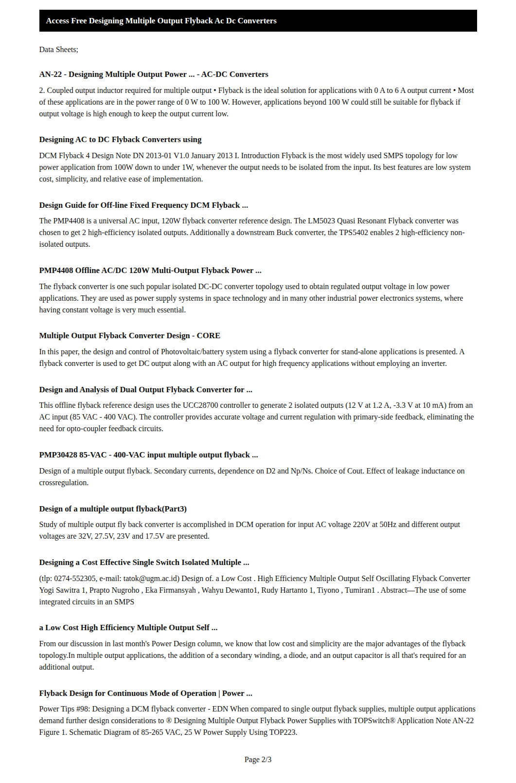Access Free Designing Multiple Output Flyback Ac Dc Converters
Data Sheets;
AN-22 - Designing Multiple Output Power ... - AC-DC Converters
2. Coupled output inductor required for multiple output • Flyback is the ideal solution for applications with 0 A to 6 A output current • Most of these applications are in the power range of 0 W to 100 W. However, applications beyond 100 W could still be suitable for flyback if output voltage is high enough to keep the output current low.
Designing AC to DC Flyback Converters using
DCM Flyback 4 Design Note DN 2013-01 V1.0 January 2013 I. Introduction Flyback is the most widely used SMPS topology for low power application from 100W down to under 1W, whenever the output needs to be isolated from the input. Its best features are low system cost, simplicity, and relative ease of implementation.
Design Guide for Off-line Fixed Frequency DCM Flyback ...
The PMP4408 is a universal AC input, 120W flyback converter reference design. The LM5023 Quasi Resonant Flyback converter was chosen to get 2 high-efficiency isolated outputs. Additionally a downstream Buck converter, the TPS5402 enables 2 high-efficiency non-isolated outputs.
PMP4408 Offline AC/DC 120W Multi-Output Flyback Power ...
The flyback converter is one such popular isolated DC-DC converter topology used to obtain regulated output voltage in low power applications. They are used as power supply systems in space technology and in many other industrial power electronics systems, where having constant voltage is very much essential.
Multiple Output Flyback Converter Design - CORE
In this paper, the design and control of Photovoltaic/battery system using a flyback converter for stand-alone applications is presented. A flyback converter is used to get DC output along with an AC output for high frequency applications without employing an inverter.
Design and Analysis of Dual Output Flyback Converter for ...
This offline flyback reference design uses the UCC28700 controller to generate 2 isolated outputs (12 V at 1.2 A, -3.3 V at 10 mA) from an AC input (85 VAC - 400 VAC). The controller provides accurate voltage and current regulation with primary-side feedback, eliminating the need for opto-coupler feedback circuits.
PMP30428 85-VAC - 400-VAC input multiple output flyback ...
Design of a multiple output flyback. Secondary currents, dependence on D2 and Np/Ns. Choice of Cout. Effect of leakage inductance on crossregulation.
Design of a multiple output flyback(Part3)
Study of multiple output fly back converter is accomplished in DCM operation for input AC voltage 220V at 50Hz and different output voltages are 32V, 27.5V, 23V and 17.5V are presented.
Designing a Cost Effective Single Switch Isolated Multiple ...
(tlp: 0274-552305, e-mail: tatok@ugm.ac.id) Design of. a Low Cost . High Efficiency Multiple Output Self Oscillating Flyback Converter Yogi Sawitra 1, Prapto Nugroho , Eka Firmansyah , Wahyu Dewanto1, Rudy Hartanto 1, Tiyono , Tumiran1 . Abstract—The use of some integrated circuits in an SMPS
a Low Cost High Efficiency Multiple Output Self ...
From our discussion in last month's Power Design column, we know that low cost and simplicity are the major advantages of the flyback topology.In multiple output applications, the addition of a secondary winding, a diode, and an output capacitor is all that's required for an additional output.
Flyback Design for Continuous Mode of Operation | Power ...
Power Tips #98: Designing a DCM flyback converter - EDN When compared to single output flyback supplies, multiple output applications demand further design considerations to ® Designing Multiple Output Flyback Power Supplies with TOPSwitch® Application Note AN-22 Figure 1. Schematic Diagram of 85-265 VAC, 25 W Power Supply Using TOP223.
Page 2/3